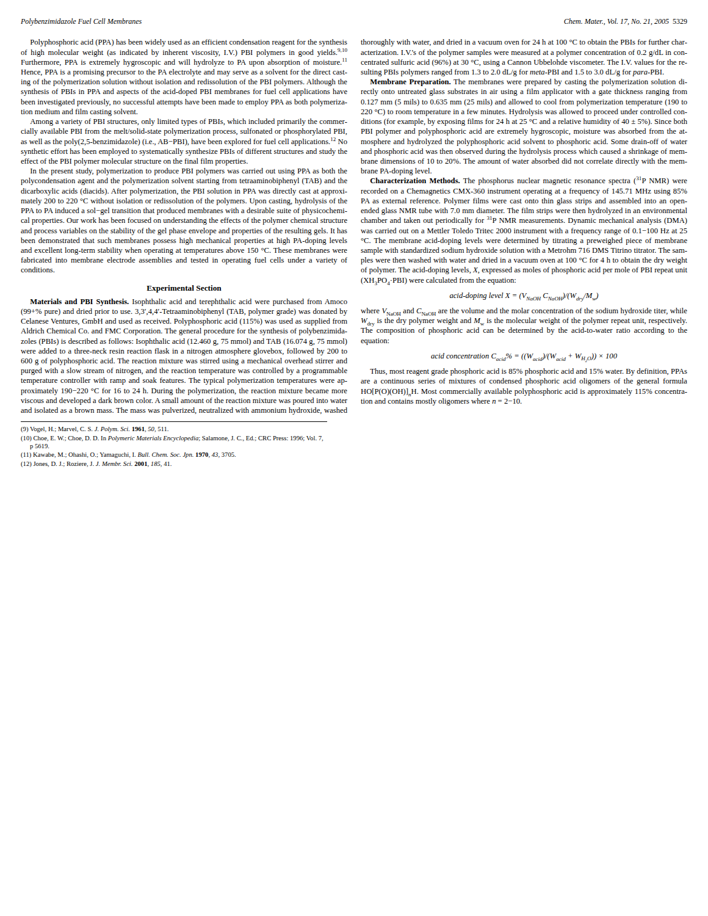Polybenzimidazole Fuel Cell Membranes
Chem. Mater., Vol. 17, No. 21, 20055329
Polyphosphoric acid (PPA) has been widely used as an efficient condensation reagent for the synthesis of high molecular weight (as indicated by inherent viscosity, I.V.) PBI polymers in good yields.9,10 Furthermore, PPA is extremely hygroscopic and will hydrolyze to PA upon absorption of moisture.11 Hence, PPA is a promising precursor to the PA electrolyte and may serve as a solvent for the direct casting of the polymerization solution without isolation and redissolution of the PBI polymers. Although the synthesis of PBIs in PPA and aspects of the acid-doped PBI membranes for fuel cell applications have been investigated previously, no successful attempts have been made to employ PPA as both polymerization medium and film casting solvent.
Among a variety of PBI structures, only limited types of PBIs, which included primarily the commercially available PBI from the melt/solid-state polymerization process, sulfonated or phosphorylated PBI, as well as the poly(2,5-benzimidazole) (i.e., AB−PBI), have been explored for fuel cell applications.12 No synthetic effort has been employed to systematically synthesize PBIs of different structures and study the effect of the PBI polymer molecular structure on the final film properties.
In the present study, polymerization to produce PBI polymers was carried out using PPA as both the polycondensation agent and the polymerization solvent starting from tetraaminobiphenyl (TAB) and the dicarboxylic acids (diacids). After polymerization, the PBI solution in PPA was directly cast at approximately 200 to 220 °C without isolation or redissolution of the polymers. Upon casting, hydrolysis of the PPA to PA induced a sol−gel transition that produced membranes with a desirable suite of physicochemical properties. Our work has been focused on understanding the effects of the polymer chemical structure and process variables on the stability of the gel phase envelope and properties of the resulting gels. It has been demonstrated that such membranes possess high mechanical properties at high PA-doping levels and excellent long-term stability when operating at temperatures above 150 °C. These membranes were fabricated into membrane electrode assemblies and tested in operating fuel cells under a variety of conditions.
Experimental Section
Materials and PBI Synthesis. Isophthalic acid and terephthalic acid were purchased from Amoco (99+% pure) and dried prior to use. 3,3′,4,4′-Tetraaminobiphenyl (TAB, polymer grade) was donated by Celanese Ventures, GmbH and used as received. Polyphosphoric acid (115%) was used as supplied from Aldrich Chemical Co. and FMC Corporation. The general procedure for the synthesis of polybenzimidazoles (PBIs) is described as follows: Isophthalic acid (12.460 g, 75 mmol) and TAB (16.074 g, 75 mmol) were added to a three-neck resin reaction flask in a nitrogen atmosphere glovebox, followed by 200 to 600 g of polyphosphoric acid. The reaction mixture was stirred using a mechanical overhead stirrer and purged with a slow stream of nitrogen, and the reaction temperature was controlled by a programmable temperature controller with ramp and soak features. The typical polymerization temperatures were approximately 190−220 °C for 16 to 24 h. During the polymerization, the reaction mixture became more viscous and developed a dark brown color. A small amount of the reaction mixture was poured into water and isolated as a brown mass. The mass was pulverized, neutralized with ammonium hydroxide, washed thoroughly with water, and dried in a vacuum oven for 24 h at 100 °C to obtain the PBIs for further characterization. I.V.'s of the polymer samples were measured at a polymer concentration of 0.2 g/dL in concentrated sulfuric acid (96%) at 30 °C, using a Cannon Ubbelohde viscometer. The I.V. values for the resulting PBIs polymers ranged from 1.3 to 2.0 dL/g for meta-PBI and 1.5 to 3.0 dL/g for para-PBI.
Membrane Preparation. The membranes were prepared by casting the polymerization solution directly onto untreated glass substrates in air using a film applicator with a gate thickness ranging from 0.127 mm (5 mils) to 0.635 mm (25 mils) and allowed to cool from polymerization temperature (190 to 220 °C) to room temperature in a few minutes. Hydrolysis was allowed to proceed under controlled conditions (for example, by exposing films for 24 h at 25 °C and a relative humidity of 40 ± 5%). Since both PBI polymer and polyphosphoric acid are extremely hygroscopic, moisture was absorbed from the atmosphere and hydrolyzed the polyphosphoric acid solvent to phosphoric acid. Some drain-off of water and phosphoric acid was then observed during the hydrolysis process which caused a shrinkage of membrane dimensions of 10 to 20%. The amount of water absorbed did not correlate directly with the membrane PA-doping level.
Characterization Methods. The phosphorus nuclear magnetic resonance spectra (31P NMR) were recorded on a Chemagnetics CMX-360 instrument operating at a frequency of 145.71 MHz using 85% PA as external reference. Polymer films were cast onto thin glass strips and assembled into an open-ended glass NMR tube with 7.0 mm diameter. The film strips were then hydrolyzed in an environmental chamber and taken out periodically for 31P NMR measurements. Dynamic mechanical analysis (DMA) was carried out on a Mettler Toledo Tritec 2000 instrument with a frequency range of 0.1−100 Hz at 25 °C. The membrane acid-doping levels were determined by titrating a preweighed piece of membrane sample with standardized sodium hydroxide solution with a Metrohm 716 DMS Titrino titrator. The samples were then washed with water and dried in a vacuum oven at 100 °C for 4 h to obtain the dry weight of polymer. The acid-doping levels, X, expressed as moles of phosphoric acid per mole of PBI repeat unit (XH3PO4·PBI) were calculated from the equation:
acid-doping level X = (VNaOH CNaOH)/(Wdry/Mw)
where VNaOH and CNaOH are the volume and the molar concentration of the sodium hydroxide titer, while Wdry is the dry polymer weight and Mw is the molecular weight of the polymer repeat unit, respectively. The composition of phosphoric acid can be determined by the acid-to-water ratio according to the equation:
acid concentration Cacid% = ((Wacid)/(Wacid + WH2O)) × 100
Thus, most reagent grade phosphoric acid is 85% phosphoric acid and 15% water. By definition, PPAs are a continuous series of mixtures of condensed phosphoric acid oligomers of the general formula HO[P(O)(OH)]nH. Most commercially available polyphosphoric acid is approximately 115% concentration and contains mostly oligomers where n = 2−10.
(9) Vogel, H.; Marvel, C. S. J. Polym. Sci. 1961, 50, 511.
(10) Choe, E. W.; Choe, D. D. In Polymeric Materials Encyclopedia; Salamone, J. C., Ed.; CRC Press: 1996; Vol. 7, p 5619.
(11) Kawabe, M.; Ohashi, O.; Yamaguchi, I. Bull. Chem. Soc. Jpn. 1970, 43, 3705.
(12) Jones, D. J.; Roziere, J. J. Membr. Sci. 2001, 185, 41.